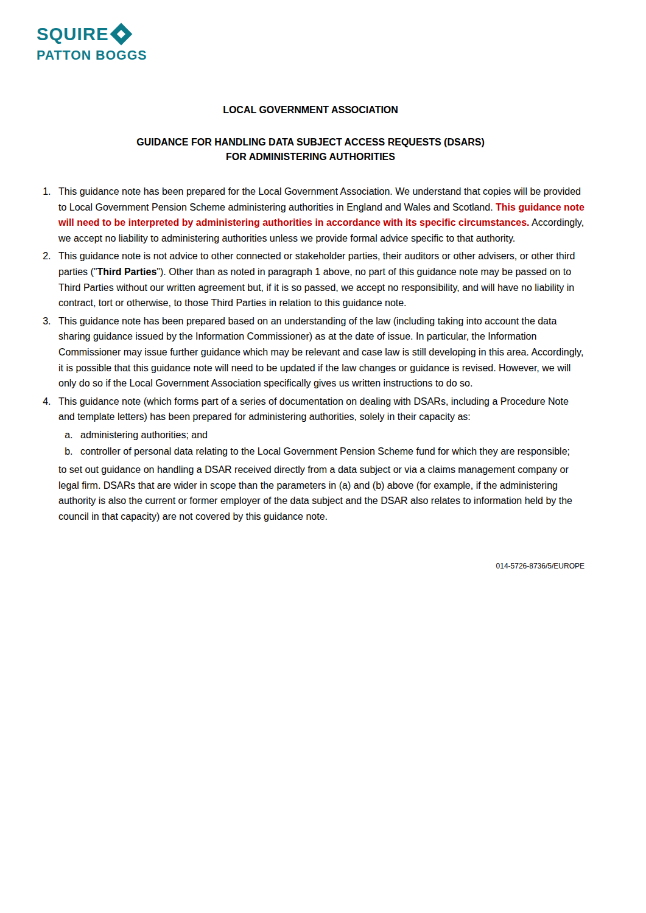SQUIRE
PATTON BOGGS
Local Government Association
Guidance for handling data subject access requests (DSARs)
for administering authorities
This guidance note has been prepared for the Local Government Association. We understand that copies will be provided to Local Government Pension Scheme administering authorities in England and Wales and Scotland. This guidance note will need to be interpreted by administering authorities in accordance with its specific circumstances. Accordingly, we accept no liability to administering authorities unless we provide formal advice specific to that authority.
This guidance note is not advice to other connected or stakeholder parties, their auditors or other advisers, or other third parties ("Third Parties"). Other than as noted in paragraph 1 above, no part of this guidance note may be passed on to Third Parties without our written agreement but, if it is so passed, we accept no responsibility, and will have no liability in contract, tort or otherwise, to those Third Parties in relation to this guidance note.
This guidance note has been prepared based on an understanding of the law (including taking into account the data sharing guidance issued by the Information Commissioner) as at the date of issue. In particular, the Information Commissioner may issue further guidance which may be relevant and case law is still developing in this area. Accordingly, it is possible that this guidance note will need to be updated if the law changes or guidance is revised. However, we will only do so if the Local Government Association specifically gives us written instructions to do so.
This guidance note (which forms part of a series of documentation on dealing with DSARs, including a Procedure Note and template letters) has been prepared for administering authorities, solely in their capacity as:
administering authorities; and
controller of personal data relating to the Local Government Pension Scheme fund for which they are responsible;
to set out guidance on handling a DSAR received directly from a data subject or via a claims management company or legal firm. DSARs that are wider in scope than the parameters in (a) and (b) above (for example, if the administering authority is also the current or former employer of the data subject and the DSAR also relates to information held by the council in that capacity) are not covered by this guidance note.
014-5726-8736/5/EUROPE